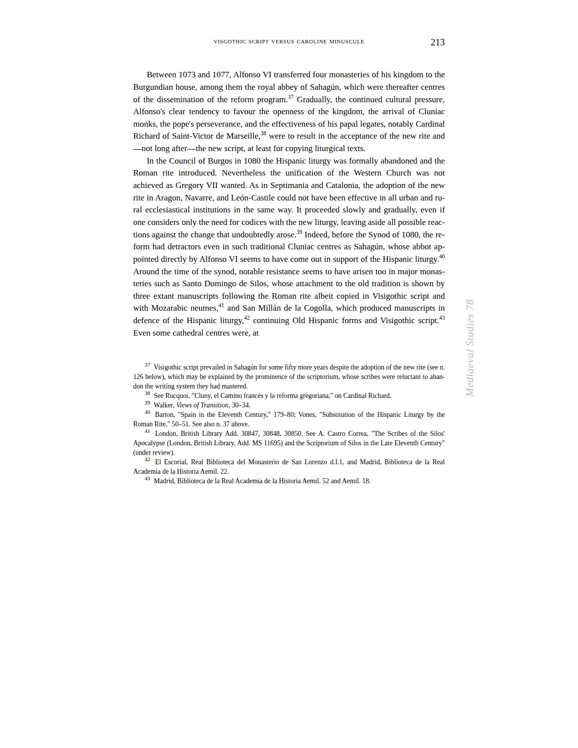Visgothic Script versus Caroline Minuscule 213
Mediaeval Studies 78
Between 1073 and 1077, Alfonso VI transferred four monasteries of his kingdom to the Burgundian house, among them the royal abbey of Sahagún, which were thereafter centres of the dissemination of the reform program.37 Gradually, the continued cultural pressure, Alfonso's clear tendency to favour the openness of the kingdom, the arrival of Cluniac monks, the pope's perseverance, and the effectiveness of his papal legates, notably Cardinal Richard of Saint-Victor de Marseille,38 were to result in the acceptance of the new rite and—not long after—the new script, at least for copying liturgical texts.
In the Council of Burgos in 1080 the Hispanic liturgy was formally abandoned and the Roman rite introduced. Nevertheless the unification of the Western Church was not achieved as Gregory VII wanted. As in Septimania and Catalonia, the adoption of the new rite in Aragon, Navarre, and León-Castile could not have been effective in all urban and rural ecclesiastical institutions in the same way. It proceeded slowly and gradually, even if one considers only the need for codices with the new liturgy, leaving aside all possible reactions against the change that undoubtedly arose.39 Indeed, before the Synod of 1080, the reform had detractors even in such traditional Cluniac centres as Sahagún, whose abbot appointed directly by Alfonso VI seems to have come out in support of the Hispanic liturgy.40 Around the time of the synod, notable resistance seems to have arisen too in major monasteries such as Santo Domingo de Silos, whose attachment to the old tradition is shown by three extant manuscripts following the Roman rite albeit copied in Visigothic script and with Mozarabic neumes,41 and San Millán de la Cogolla, which produced manuscripts in defence of the Hispanic liturgy,42 continuing Old Hispanic forms and Visigothic script.43 Even some cathedral centres were, at
37 Visigothic script prevailed in Sahagún for some fifty more years despite the adoption of the new rite (see n. 126 below), which may be explained by the prominence of the scriptorium, whose scribes were reluctant to abandon the writing system they had mastered.
38 See Rucquoi, "Cluny, el Camino francés y la reforma gregoriana," on Cardinal Richard.
39 Walker, Views of Transition, 30–34.
40 Barton, "Spain in the Eleventh Century," 179–80; Vones, "Substitution of the Hispanic Liturgy by the Roman Rite," 50–51. See also n. 37 above.
41 London, British Library Add. 30847, 30848, 30850. See A. Castro Correa, "The Scribes of the Silos' Apocalypse (London, British Library, Add. MS 11695) and the Scriptorium of Silos in the Late Eleventh Century" (under review).
42 El Escorial, Real Biblioteca del Monasterio de San Lorenzo d.I.1, and Madrid, Biblioteca de la Real Academia de la Historia Aemil. 22.
43 Madrid, Biblioteca de la Real Academia de la Historia Aemil. 52 and Aemil. 18.